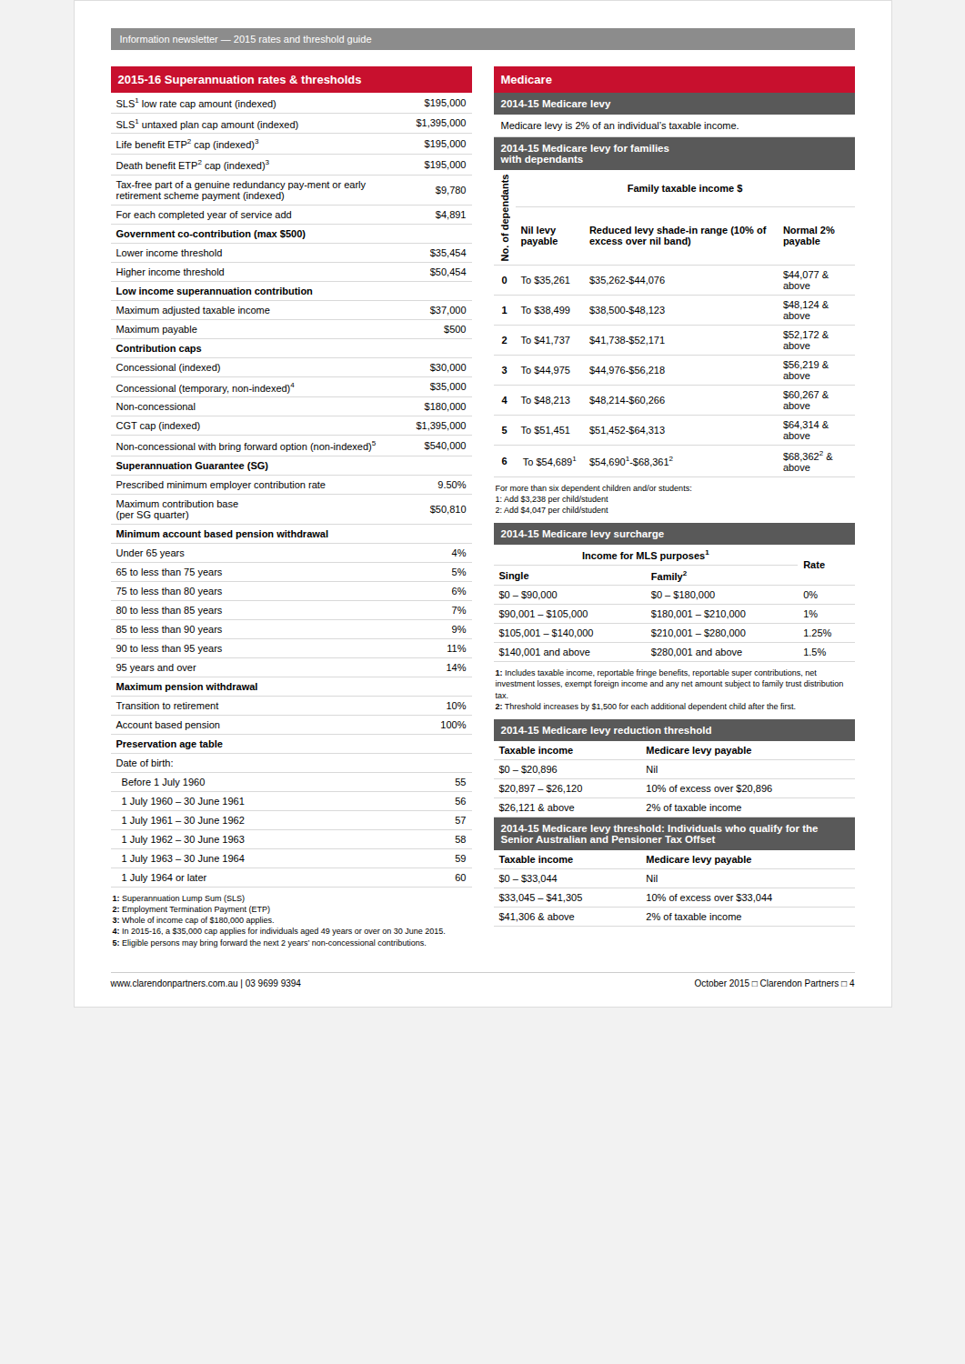Information newsletter — 2015 rates and threshold guide
2015-16 Superannuation rates & thresholds
| SLS 1 low rate cap amount (indexed) | $195,000 |
| SLS 1 untaxed plan cap amount (indexed) | $1,395,000 |
| Life benefit ETP 2 cap (indexed) 3 | $195,000 |
| Death benefit ETP 2 cap (indexed) 3 | $195,000 |
| Tax-free part of a genuine redundancy pay-ment or early retirement scheme payment (indexed) | $9,780 |
| For each completed year of service add | $4,891 |
| Government co-contribution (max $500) |
| Lower income threshold | $35,454 |
| Higher income threshold | $50,454 |
| Low income superannuation contribution |
| Maximum adjusted taxable income | $37,000 |
| Maximum payable | $500 |
| Contribution caps |
| Concessional (indexed) | $30,000 |
| Concessional (temporary, non-indexed) 4 | $35,000 |
| Non-concessional | $180,000 |
| CGT cap (indexed) | $1,395,000 |
| Non-concessional with bring forward option (non-indexed) 5 | $540,000 |
| Superannuation Guarantee (SG) |
| Prescribed minimum employer contribution rate | 9.50% |
| Maximum contribution base (per SG quarter) | $50,810 |
| Minimum account based pension withdrawal |
| Under 65 years | 4% |
| 65 to less than 75 years | 5% |
| 75 to less than 80 years | 6% |
| 80 to less than 85 years | 7% |
| 85 to less than 90 years | 9% |
| 90 to less than 95 years | 11% |
| 95 years and over | 14% |
| Maximum pension withdrawal |
| Transition to retirement | 10% |
| Account based pension | 100% |
| Preservation age table |
| Date of birth: | |
| Before 1 July 1960 | 55 |
| 1 July 1960 – 30 June 1961 | 56 |
| 1 July 1961 – 30 June 1962 | 57 |
| 1 July 1962 – 30 June 1963 | 58 |
| 1 July 1963 – 30 June 1964 | 59 |
| 1 July 1964 or later | 60 |
1: Superannuation Lump Sum (SLS)
2: Employment Termination Payment (ETP)
3: Whole of income cap of $180,000 applies.
4: In 2015-16, a $35,000 cap applies for individuals aged 49 years or over on 30 June 2015.
5: Eligible persons may bring forward the next 2 years’ non-concessional contributions.
Medicare
2014-15 Medicare levy
Medicare levy is 2% of an individual’s taxable income.
2014-15 Medicare levy for families
with dependants
| No. of dependants | Family taxable income $ |
| Nil levy payable | Reduced levy shade-in range (10% of excess over nil band) | Normal 2% payable |
| 0 | To $35,261 | $35,262-$44,076 | $44,077 & above |
| 1 | To $38,499 | $38,500-$48,123 | $48,124 & above |
| 2 | To $41,737 | $41,738-$52,171 | $52,172 & above |
| 3 | To $44,975 | $44,976-$56,218 | $56,219 & above |
| 4 | To $48,213 | $48,214-$60,266 | $60,267 & above |
| 5 | To $51,451 | $51,452-$64,313 | $64,314 & above |
| 6 | To $54,689 1 | $54,690 1 -$68,361 2 | $68,362 2 & above |
For more than six dependent children and/or students:
1: Add $3,238 per child/student
2: Add $4,047 per child/student
2014-15 Medicare levy surcharge
| Income for MLS purposes 1 | Rate |
| --- | --- |
| Single | Family 2 |
| $0 – $90,000 | $0 – $180,000 | 0% |
| $90,001 – $105,000 | $180,001 – $210,000 | 1% |
| $105,001 – $140,000 | $210,001 – $280,000 | 1.25% |
| $140,001 and above | $280,001 and above | 1.5% |
1: Includes taxable income, reportable fringe benefits, reportable super contributions, net investment losses, exempt foreign income and any net amount subject to family trust distribution tax.
2: Threshold increases by $1,500 for each additional dependent child after the first.
2014-15 Medicare levy reduction threshold
| Taxable income | Medicare levy payable |
| $0 – $20,896 | Nil |
| $20,897 – $26,120 | 10% of excess over $20,896 |
| $26,121 & above | 2% of taxable income |
2014-15 Medicare levy threshold: Individuals who qualify for the Senior Australian and Pensioner Tax Offset
| Taxable income | Medicare levy payable |
| $0 – $33,044 | Nil |
| $33,045 – $41,305 | 10% of excess over $33,044 |
| $41,306 & above | 2% of taxable income |
www.clarendonpartners.com.au | 03 9699 9394
October 2015 □ Clarendon Partners □ 4